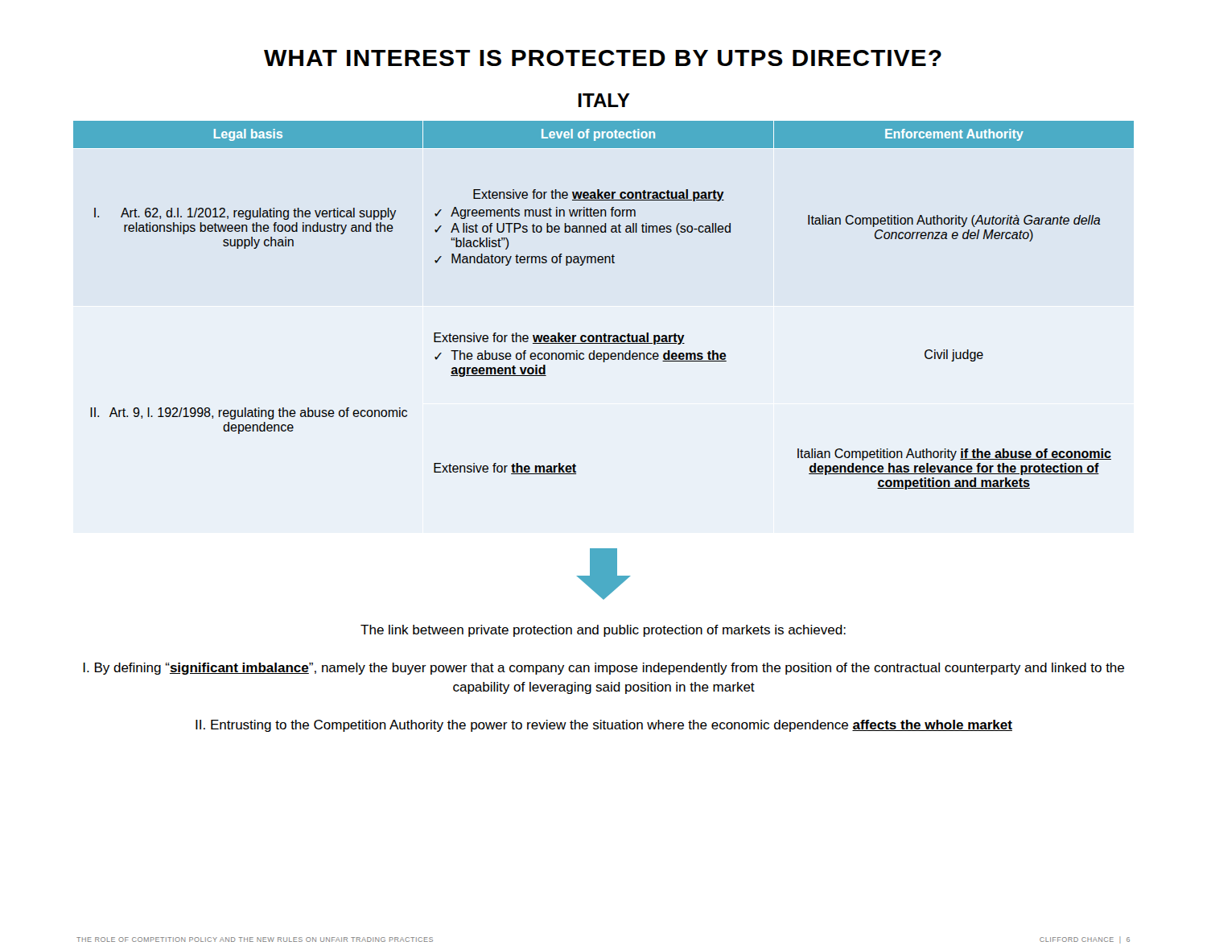WHAT INTEREST IS PROTECTED BY UTPS DIRECTIVE?
ITALY
| Legal basis | Level of protection | Enforcement Authority |
| --- | --- | --- |
| Art. 62, d.l. 1/2012, regulating the vertical supply relationships between the food industry and the supply chain | Extensive for the weaker contractual party Agreements must in written form A list of UTPs to be banned at all times (so-called “blacklist”) Mandatory terms of payment | Italian Competition Authority ( Autorità Garante della Concorrenza e del Mercato ) |
| Art. 9, l. 192/1998, regulating the abuse of economic dependence | Extensive for the weaker contractual party The abuse of economic dependence deems the agreement void | Civil judge |
| Extensive for the market | Italian Competition Authority if the abuse of economic dependence has relevance for the protection of competition and markets |
The link between private protection and public protection of markets is achieved:
I. By defining “significant imbalance”, namely the buyer power that a company can impose independently from the position of the contractual counterparty and linked to the capability of leveraging said position in the market
II. Entrusting to the Competition Authority the power to review the situation where the economic dependence affects the whole market
THE ROLE OF COMPETITION POLICY AND THE NEW RULES ON UNFAIR TRADING PRACTICES CLIFFORD CHANCE | 6